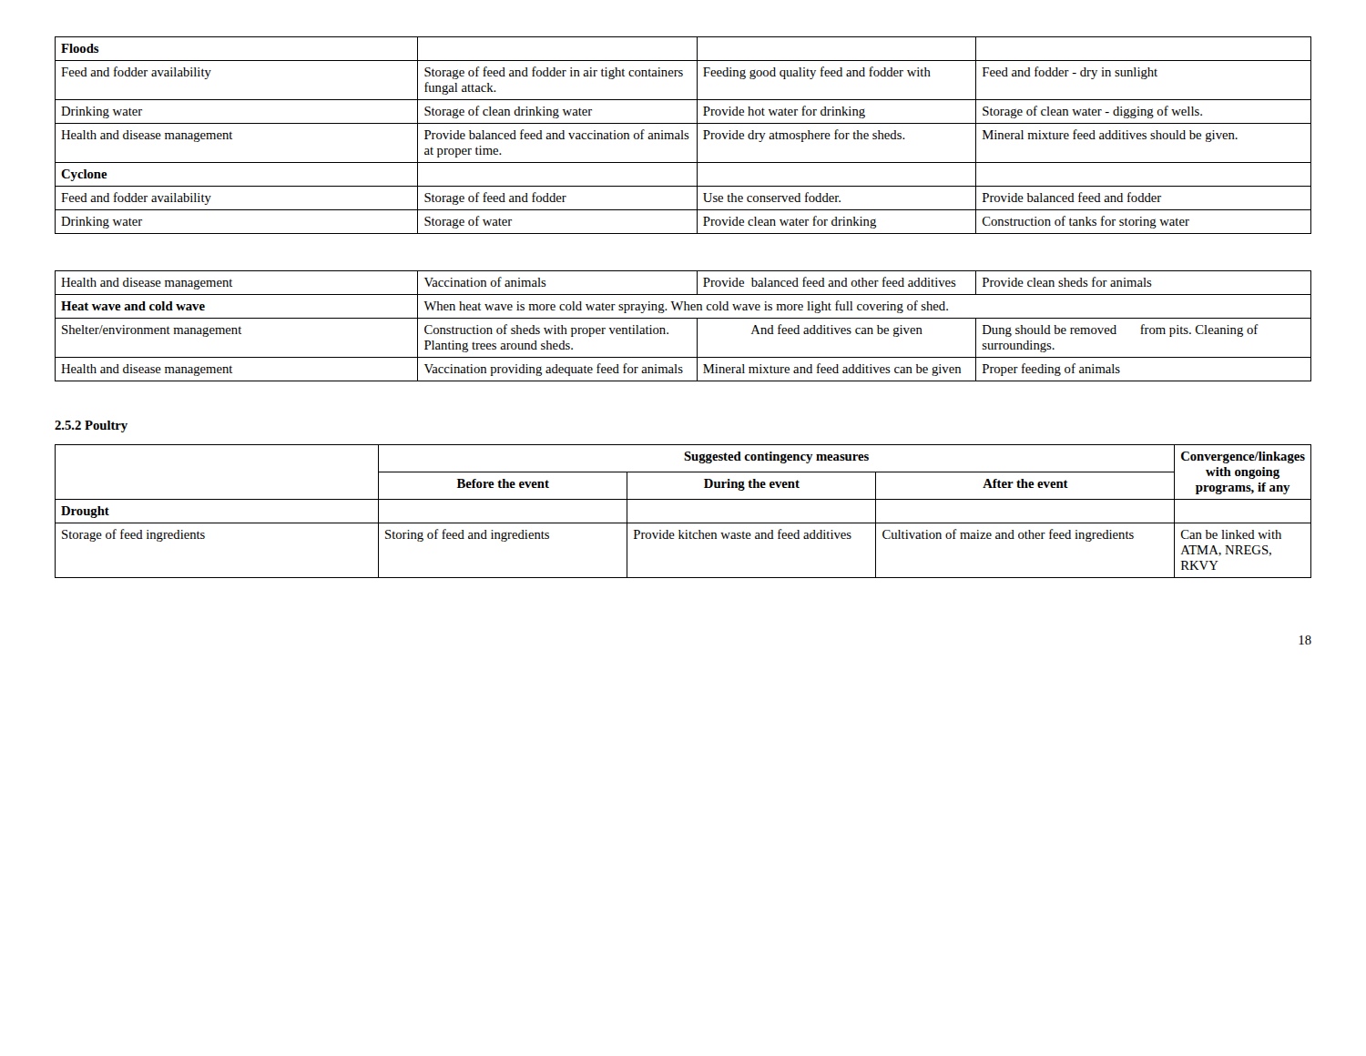| Floods | | | |
| Feed and fodder availability | Storage of feed and fodder in air tight containers fungal attack. | Feeding good quality feed and fodder with | Feed and fodder - dry in sunlight |
| Drinking water | Storage of clean drinking water | Provide hot water for drinking | Storage of clean water - digging of wells. |
| Health and disease management | Provide balanced feed and vaccination of animals at proper time. | Provide dry atmosphere for the sheds. | Mineral mixture feed additives should be given. |
| Cyclone | | | |
| Feed and fodder availability | Storage of feed and fodder | Use the conserved fodder. | Provide balanced feed and fodder |
| Drinking water | Storage of water | Provide clean water for drinking | Construction of tanks for storing water |
| Health and disease management | Vaccination of animals | Provide balanced feed and other feed additives | Provide clean sheds for animals |
| Heat wave and cold wave | When heat wave is more cold water spraying. When cold wave is more light full covering of shed. |
| Shelter/environment management | Construction of sheds with proper ventilation. Planting trees around sheds. | And feed additives can be given | Dung should be removed from pits. Cleaning of surroundings. |
| Health and disease management | Vaccination providing adequate feed for animals | Mineral mixture and feed additives can be given | Proper feeding of animals |
2.5.2 Poultry
| | Suggested contingency measures | Convergence/linkages with ongoing programs, if any |
| Before the event | During the event | After the event |
| Drought | | | | |
| Storage of feed ingredients | Storing of feed and ingredients | Provide kitchen waste and feed additives | Cultivation of maize and other feed ingredients | Can be linked with ATMA, NREGS, RKVY |
18